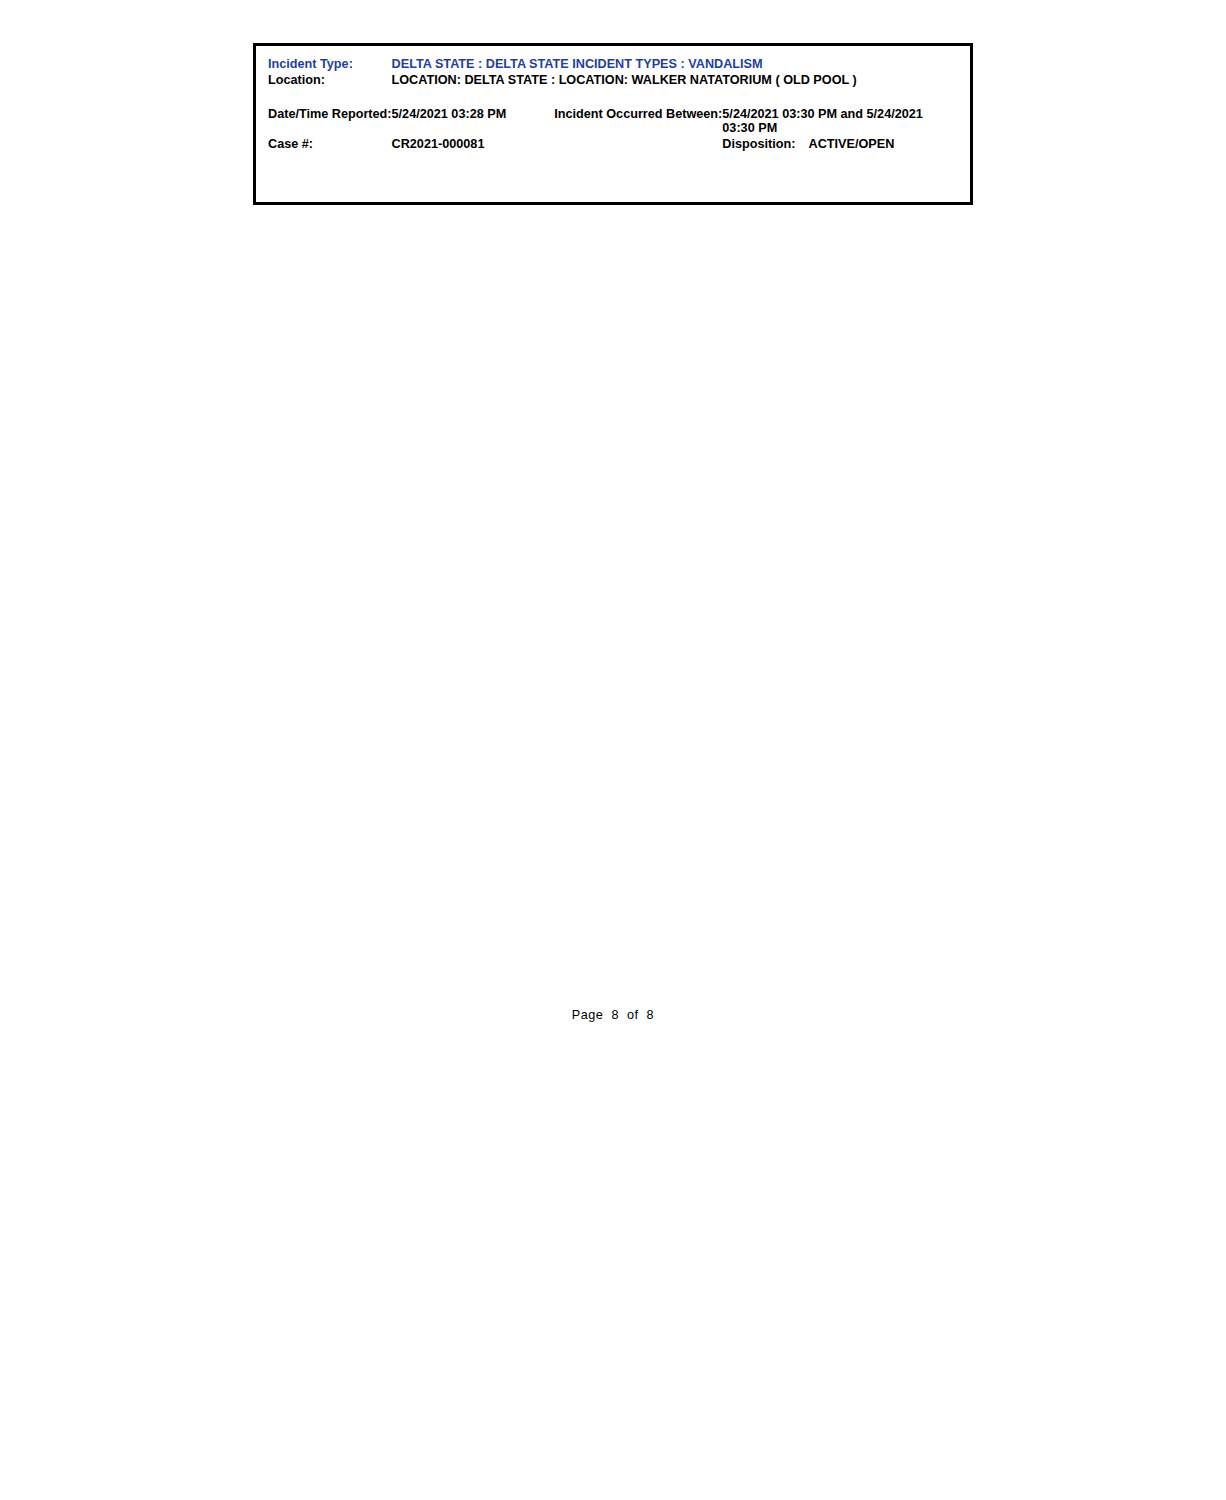| Incident Type: | DELTA STATE : DELTA STATE INCIDENT TYPES : VANDALISM |
| Location: | LOCATION: DELTA STATE : LOCATION: WALKER NATATORIUM ( OLD POOL ) |
| Date/Time Reported: | 5/24/2021 03:28 PM | Incident Occurred Between: | 5/24/2021 03:30 PM and 5/24/2021 03:30 PM |
| Case #: | CR2021-000081 | | Disposition: ACTIVE/OPEN |
Page 8 of 8